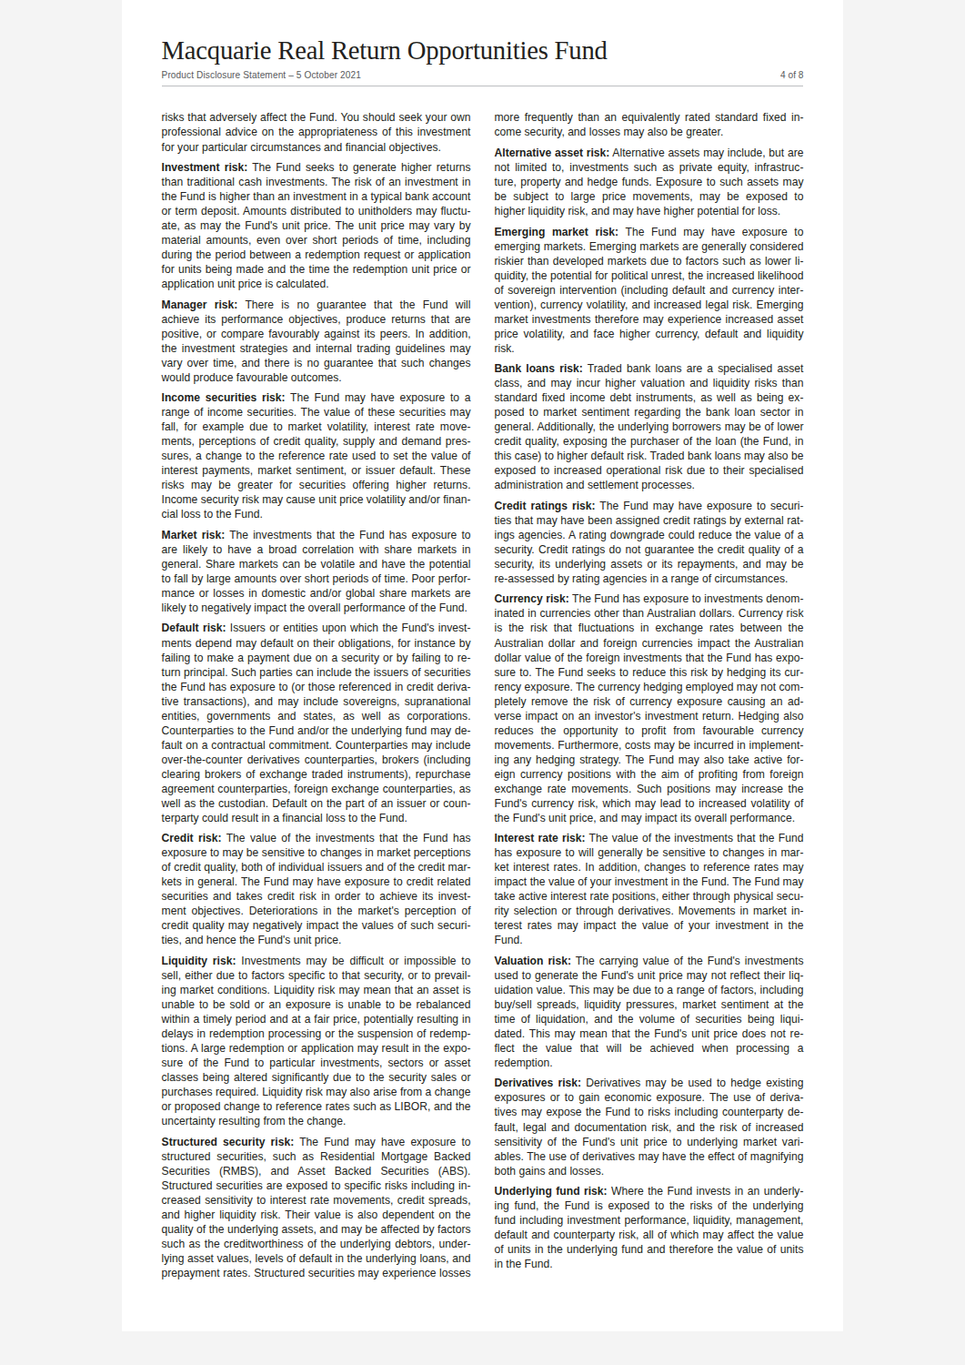Macquarie Real Return Opportunities Fund
Product Disclosure Statement – 5 October 2021
4 of 8
risks that adversely affect the Fund. You should seek your own professional advice on the appropriateness of this investment for your particular circumstances and financial objectives.
Investment risk: The Fund seeks to generate higher returns than traditional cash investments. The risk of an investment in the Fund is higher than an investment in a typical bank account or term deposit. Amounts distributed to unitholders may fluctuate, as may the Fund's unit price. The unit price may vary by material amounts, even over short periods of time, including during the period between a redemption request or application for units being made and the time the redemption unit price or application unit price is calculated.
Manager risk: There is no guarantee that the Fund will achieve its performance objectives, produce returns that are positive, or compare favourably against its peers. In addition, the investment strategies and internal trading guidelines may vary over time, and there is no guarantee that such changes would produce favourable outcomes.
Income securities risk: The Fund may have exposure to a range of income securities. The value of these securities may fall, for example due to market volatility, interest rate movements, perceptions of credit quality, supply and demand pressures, a change to the reference rate used to set the value of interest payments, market sentiment, or issuer default. These risks may be greater for securities offering higher returns. Income security risk may cause unit price volatility and/or financial loss to the Fund.
Market risk: The investments that the Fund has exposure to are likely to have a broad correlation with share markets in general. Share markets can be volatile and have the potential to fall by large amounts over short periods of time. Poor performance or losses in domestic and/or global share markets are likely to negatively impact the overall performance of the Fund.
Default risk: Issuers or entities upon which the Fund's investments depend may default on their obligations, for instance by failing to make a payment due on a security or by failing to return principal. Such parties can include the issuers of securities the Fund has exposure to (or those referenced in credit derivative transactions), and may include sovereigns, supranational entities, governments and states, as well as corporations. Counterparties to the Fund and/or the underlying fund may default on a contractual commitment. Counterparties may include over-the-counter derivatives counterparties, brokers (including clearing brokers of exchange traded instruments), repurchase agreement counterparties, foreign exchange counterparties, as well as the custodian. Default on the part of an issuer or counterparty could result in a financial loss to the Fund.
Credit risk: The value of the investments that the Fund has exposure to may be sensitive to changes in market perceptions of credit quality, both of individual issuers and of the credit markets in general. The Fund may have exposure to credit related securities and takes credit risk in order to achieve its investment objectives. Deteriorations in the market's perception of credit quality may negatively impact the values of such securities, and hence the Fund's unit price.
Liquidity risk: Investments may be difficult or impossible to sell, either due to factors specific to that security, or to prevailing market conditions. Liquidity risk may mean that an asset is unable to be sold or an exposure is unable to be rebalanced within a timely period and at a fair price, potentially resulting in delays in redemption processing or the suspension of redemptions. A large redemption or application may result in the exposure of the Fund to particular investments, sectors or asset classes being altered significantly due to the security sales or purchases required. Liquidity risk may also arise from a change or proposed change to reference rates such as LIBOR, and the uncertainty resulting from the change.
Structured security risk: The Fund may have exposure to structured securities, such as Residential Mortgage Backed Securities (RMBS), and Asset Backed Securities (ABS). Structured securities are exposed to specific risks including increased sensitivity to interest rate movements, credit spreads, and higher liquidity risk. Their value is also dependent on the quality of the underlying assets, and may be affected by factors such as the creditworthiness of the underlying debtors, underlying asset values, levels of default in the underlying loans, and prepayment rates. Structured securities may experience losses more frequently than an equivalently rated standard fixed income security, and losses may also be greater.
Alternative asset risk: Alternative assets may include, but are not limited to, investments such as private equity, infrastructure, property and hedge funds. Exposure to such assets may be subject to large price movements, may be exposed to higher liquidity risk, and may have higher potential for loss.
Emerging market risk: The Fund may have exposure to emerging markets. Emerging markets are generally considered riskier than developed markets due to factors such as lower liquidity, the potential for political unrest, the increased likelihood of sovereign intervention (including default and currency intervention), currency volatility, and increased legal risk. Emerging market investments therefore may experience increased asset price volatility, and face higher currency, default and liquidity risk.
Bank loans risk: Traded bank loans are a specialised asset class, and may incur higher valuation and liquidity risks than standard fixed income debt instruments, as well as being exposed to market sentiment regarding the bank loan sector in general. Additionally, the underlying borrowers may be of lower credit quality, exposing the purchaser of the loan (the Fund, in this case) to higher default risk. Traded bank loans may also be exposed to increased operational risk due to their specialised administration and settlement processes.
Credit ratings risk: The Fund may have exposure to securities that may have been assigned credit ratings by external ratings agencies. A rating downgrade could reduce the value of a security. Credit ratings do not guarantee the credit quality of a security, its underlying assets or its repayments, and may be re-assessed by rating agencies in a range of circumstances.
Currency risk: The Fund has exposure to investments denominated in currencies other than Australian dollars. Currency risk is the risk that fluctuations in exchange rates between the Australian dollar and foreign currencies impact the Australian dollar value of the foreign investments that the Fund has exposure to. The Fund seeks to reduce this risk by hedging its currency exposure. The currency hedging employed may not completely remove the risk of currency exposure causing an adverse impact on an investor's investment return. Hedging also reduces the opportunity to profit from favourable currency movements. Furthermore, costs may be incurred in implementing any hedging strategy. The Fund may also take active foreign currency positions with the aim of profiting from foreign exchange rate movements. Such positions may increase the Fund's currency risk, which may lead to increased volatility of the Fund's unit price, and may impact its overall performance.
Interest rate risk: The value of the investments that the Fund has exposure to will generally be sensitive to changes in market interest rates. In addition, changes to reference rates may impact the value of your investment in the Fund. The Fund may take active interest rate positions, either through physical security selection or through derivatives. Movements in market interest rates may impact the value of your investment in the Fund.
Valuation risk: The carrying value of the Fund's investments used to generate the Fund's unit price may not reflect their liquidation value. This may be due to a range of factors, including buy/sell spreads, liquidity pressures, market sentiment at the time of liquidation, and the volume of securities being liquidated. This may mean that the Fund's unit price does not reflect the value that will be achieved when processing a redemption.
Derivatives risk: Derivatives may be used to hedge existing exposures or to gain economic exposure. The use of derivatives may expose the Fund to risks including counterparty default, legal and documentation risk, and the risk of increased sensitivity of the Fund's unit price to underlying market variables. The use of derivatives may have the effect of magnifying both gains and losses.
Underlying fund risk: Where the Fund invests in an underlying fund, the Fund is exposed to the risks of the underlying fund including investment performance, liquidity, management, default and counterparty risk, all of which may affect the value of units in the underlying fund and therefore the value of units in the Fund.